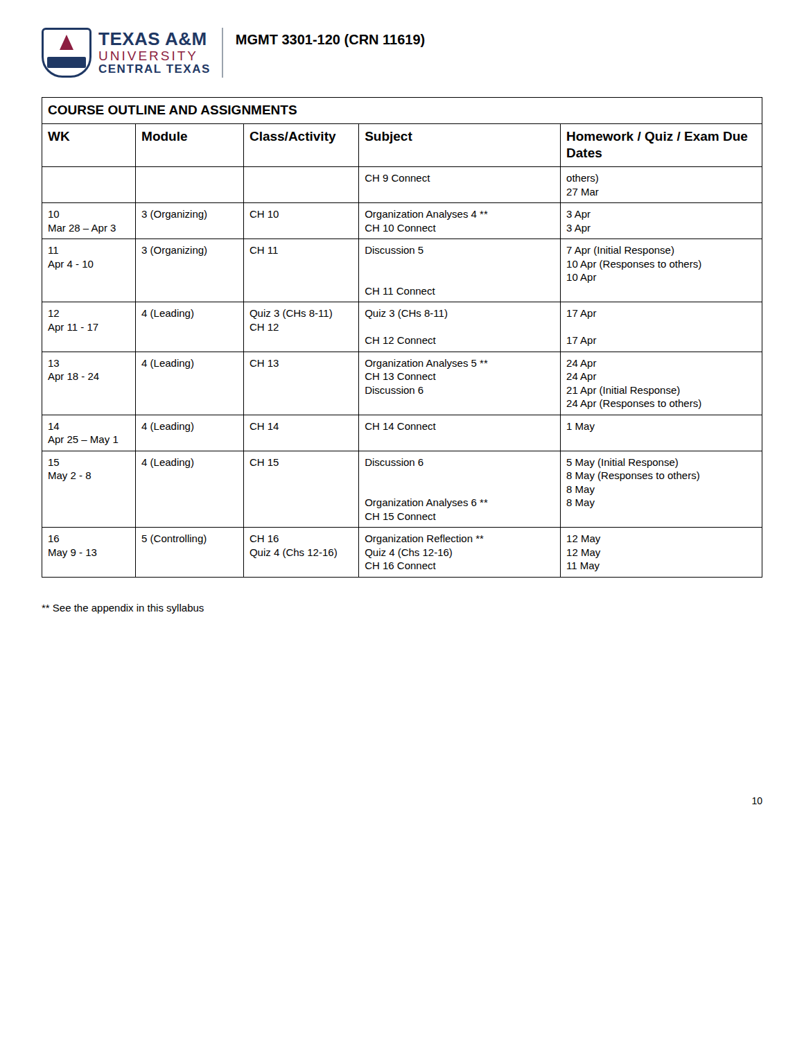TEXAS A&M
UNIVERSITY
CENTRAL TEXAS
MGMT 3301-120 (CRN 11619)
COURSE OUTLINE AND ASSIGNMENTS
| WK | Module | Class/Activity | Subject | Homework / Quiz / Exam Due Dates |
| --- | --- | --- | --- | --- |
| | | | CH 9 Connect | others) 27 Mar |
| 10 Mar 28 – Apr 3 | 3 (Organizing) | CH 10 | Organization Analyses 4 ** CH 10 Connect | 3 Apr 3 Apr |
| 11 Apr 4 - 10 | 3 (Organizing) | CH 11 | Discussion 5 CH 11 Connect | 7 Apr (Initial Response) 10 Apr (Responses to others) 10 Apr |
| 12 Apr 11 - 17 | 4 (Leading) | Quiz 3 (CHs 8-11) CH 12 | Quiz 3 (CHs 8-11) CH 12 Connect | 17 Apr 17 Apr |
| 13 Apr 18 - 24 | 4 (Leading) | CH 13 | Organization Analyses 5 ** CH 13 Connect Discussion 6 | 24 Apr 24 Apr 21 Apr (Initial Response) 24 Apr (Responses to others) |
| 14 Apr 25 – May 1 | 4 (Leading) | CH 14 | CH 14 Connect | 1 May |
| 15 May 2 - 8 | 4 (Leading) | CH 15 | Discussion 6 Organization Analyses 6 ** CH 15 Connect | 5 May (Initial Response) 8 May (Responses to others) 8 May 8 May |
| 16 May 9 - 13 | 5 (Controlling) | CH 16 Quiz 4 (Chs 12-16) | Organization Reflection ** Quiz 4 (Chs 12-16) CH 16 Connect | 12 May 12 May 11 May |
** See the appendix in this syllabus
10